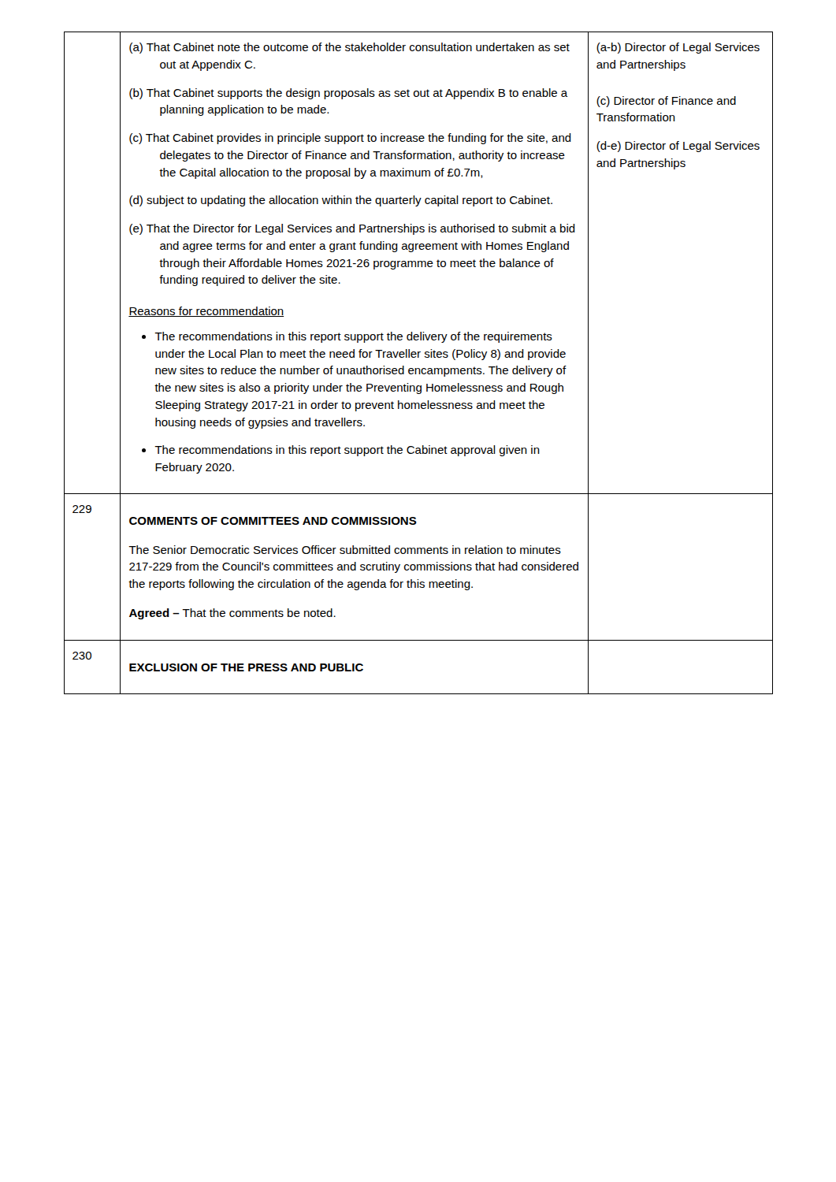| | That Cabinet note the outcome of the stakeholder consultation undertaken as set out at Appendix C. That Cabinet supports the design proposals as set out at Appendix B to enable a planning application to be made. That Cabinet provides in principle support to increase the funding for the site, and delegates to the Director of Finance and Transformation, authority to increase the Capital allocation to the proposal by a maximum of £0.7m, subject to updating the allocation within the quarterly capital report to Cabinet. That the Director for Legal Services and Partnerships is authorised to submit a bid and agree terms for and enter a grant funding agreement with Homes England through their Affordable Homes 2021-26 programme to meet the balance of funding required to deliver the site. Reasons for recommendation The recommendations in this report support the delivery of the requirements under the Local Plan to meet the need for Traveller sites (Policy 8) and provide new sites to reduce the number of unauthorised encampments. The delivery of the new sites is also a priority under the Preventing Homelessness and Rough Sleeping Strategy 2017-21 in order to prevent homelessness and meet the housing needs of gypsies and travellers. The recommendations in this report support the Cabinet approval given in February 2020. | (a-b) Director of Legal Services and Partnerships (c) Director of Finance and Transformation (d-e) Director of Legal Services and Partnerships |
| 229 | COMMENTS OF COMMITTEES AND COMMISSIONS The Senior Democratic Services Officer submitted comments in relation to minutes 217-229 from the Council's committees and scrutiny commissions that had considered the reports following the circulation of the agenda for this meeting. Agreed – That the comments be noted. | |
| 230 | EXCLUSION OF THE PRESS AND PUBLIC | |